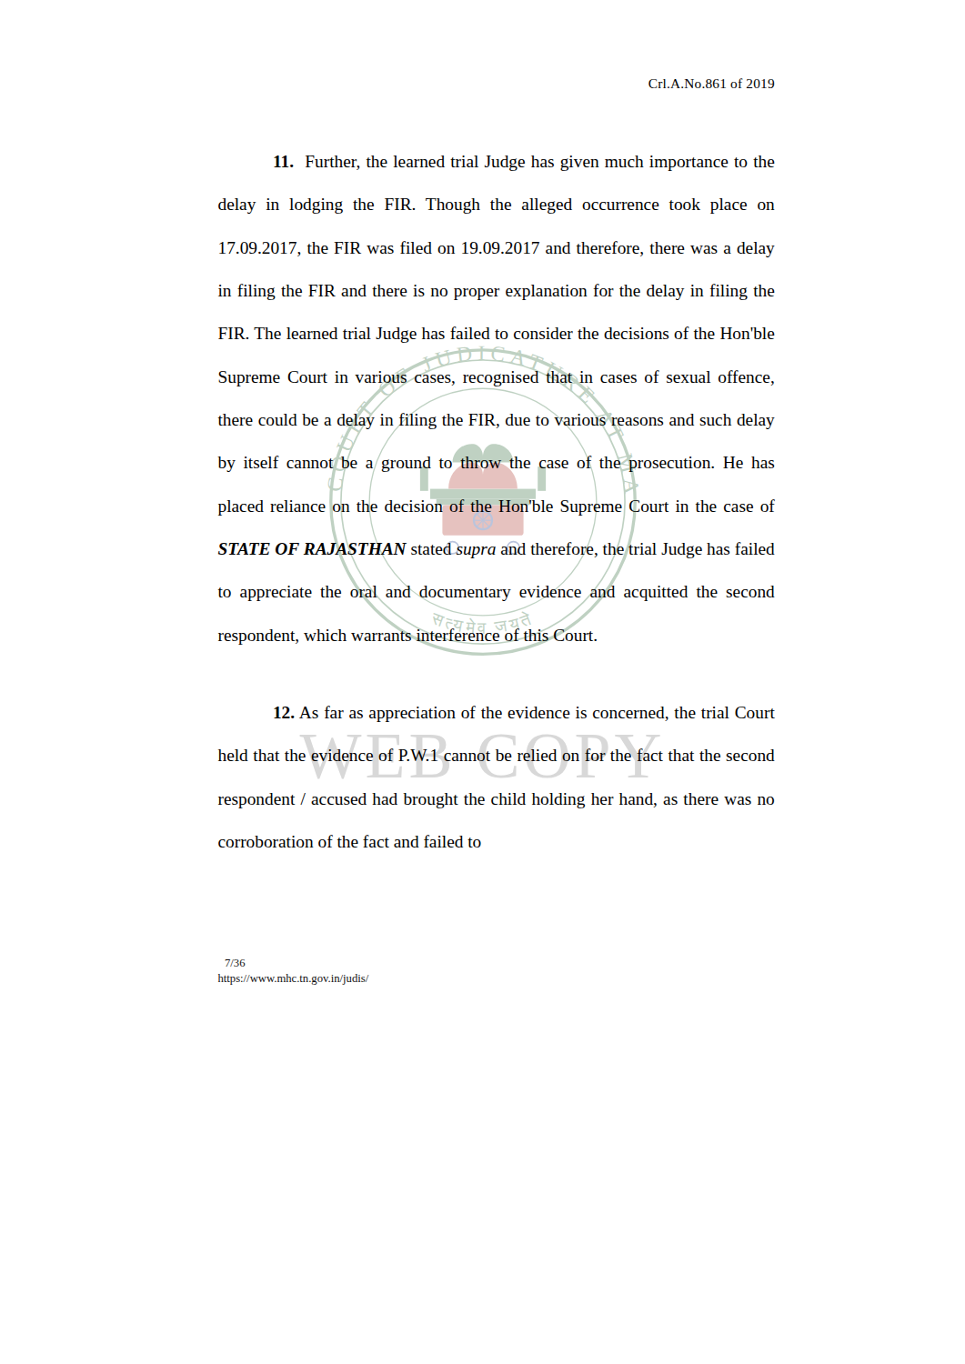HIGH COURT OF JUDICATURE AT MADRAS सत्यमेव जयते
WEB COPY
Crl.A.No.861 of 2019
11. Further, the learned trial Judge has given much importance to the delay in lodging the FIR. Though the alleged occurrence took place on 17.09.2017, the FIR was filed on 19.09.2017 and therefore, there was a delay in filing the FIR and there is no proper explanation for the delay in filing the FIR. The learned trial Judge has failed to consider the decisions of the Hon'ble Supreme Court in various cases, recognised that in cases of sexual offence, there could be a delay in filing the FIR, due to various reasons and such delay by itself cannot be a ground to throw the case of the prosecution. He has placed reliance on the decision of the Hon'ble Supreme Court in the case of STATE OF RAJASTHAN stated supra and therefore, the trial Judge has failed to appreciate the oral and documentary evidence and acquitted the second respondent, which warrants interference of this Court.
12. As far as appreciation of the evidence is concerned, the trial Court held that the evidence of P.W.1 cannot be relied on for the fact that the second respondent / accused had brought the child holding her hand, as there was no corroboration of the fact and failed to
7/36 https://www.mhc.tn.gov.in/judis/